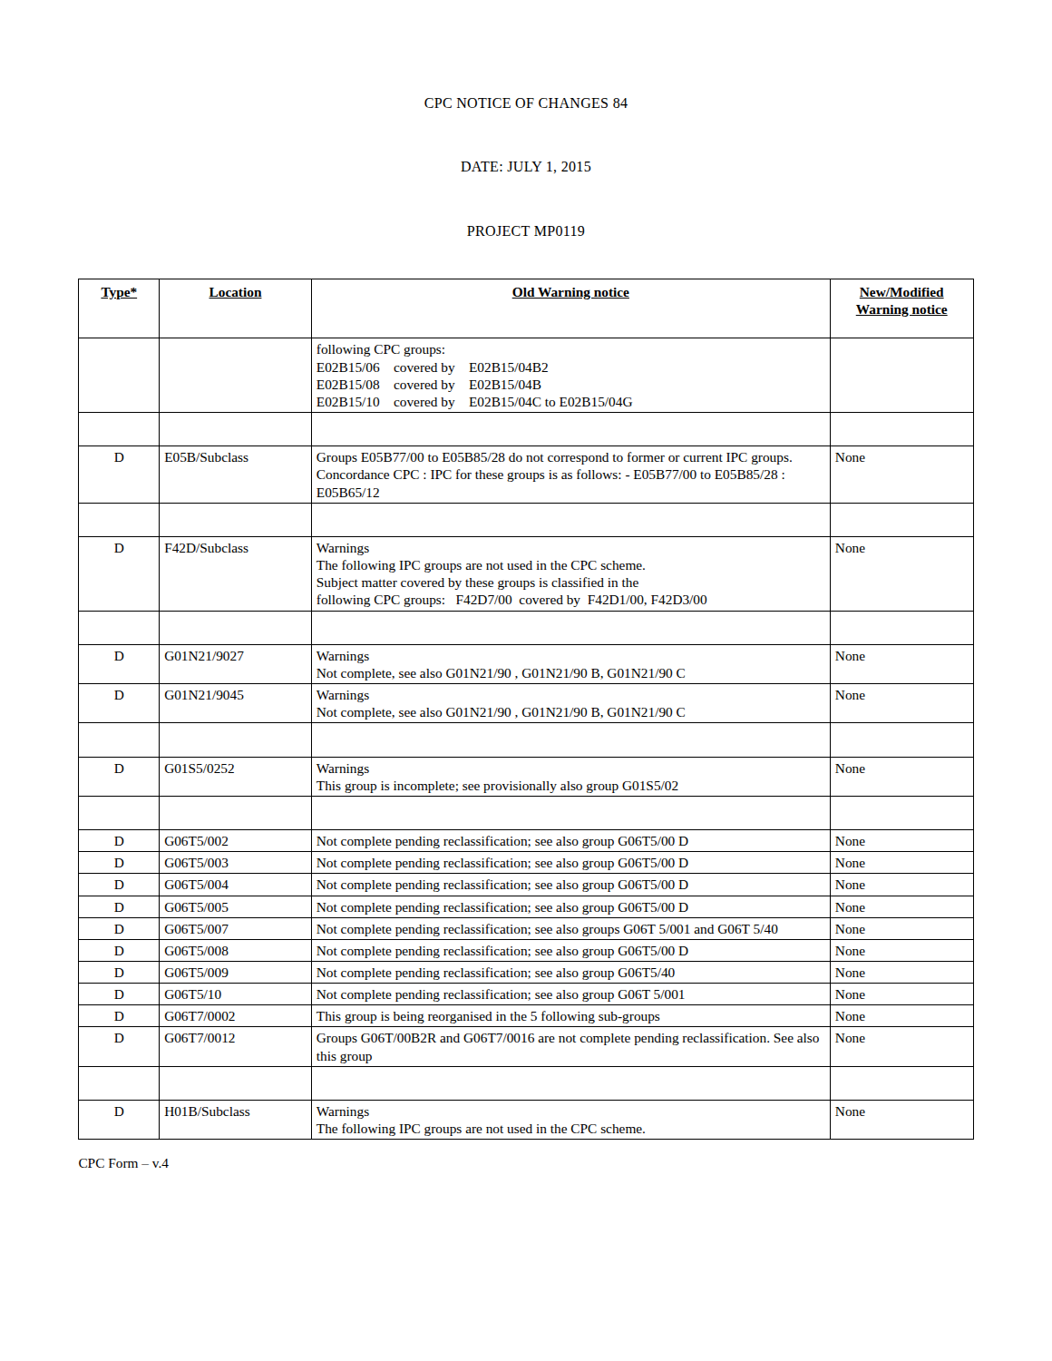CPC NOTICE OF CHANGES 84
DATE: JULY 1, 2015
PROJECT MP0119
| Type* | Location | Old Warning notice | New/Modified Warning notice |
| --- | --- | --- | --- |
| | | following CPC groups: E02B15/06 covered by E02B15/04B2 E02B15/08 covered by E02B15/04B E02B15/10 covered by E02B15/04C to E02B15/04G | |
| D | E05B/Subclass | Groups E05B77/00 to E05B85/28 do not correspond to former or current IPC groups. Concordance CPC : IPC for these groups is as follows: - E05B77/00 to E05B85/28 : E05B65/12 | None |
| D | F42D/Subclass | Warnings The following IPC groups are not used in the CPC scheme. Subject matter covered by these groups is classified in the following CPC groups: F42D7/00 covered by F42D1/00, F42D3/00 | None |
| D | G01N21/9027 | Warnings Not complete, see also G01N21/90 , G01N21/90 B, G01N21/90 C | None |
| D | G01N21/9045 | Warnings Not complete, see also G01N21/90 , G01N21/90 B, G01N21/90 C | None |
| D | G01S5/0252 | Warnings This group is incomplete; see provisionally also group G01S5/02 | None |
| D | G06T5/002 | Not complete pending reclassification; see also group G06T5/00 D | None |
| D | G06T5/003 | Not complete pending reclassification; see also group G06T5/00 D | None |
| D | G06T5/004 | Not complete pending reclassification; see also group G06T5/00 D | None |
| D | G06T5/005 | Not complete pending reclassification; see also group G06T5/00 D | None |
| D | G06T5/007 | Not complete pending reclassification; see also groups G06T 5/001 and G06T 5/40 | None |
| D | G06T5/008 | Not complete pending reclassification; see also group G06T5/00 D | None |
| D | G06T5/009 | Not complete pending reclassification; see also group G06T5/40 | None |
| D | G06T5/10 | Not complete pending reclassification; see also group G06T 5/001 | None |
| D | G06T7/0002 | This group is being reorganised in the 5 following sub-groups | None |
| D | G06T7/0012 | Groups G06T/00B2R and G06T7/0016 are not complete pending reclassification. See also this group | None |
| D | H01B/Subclass | Warnings The following IPC groups are not used in the CPC scheme. | None |
CPC Form – v.4